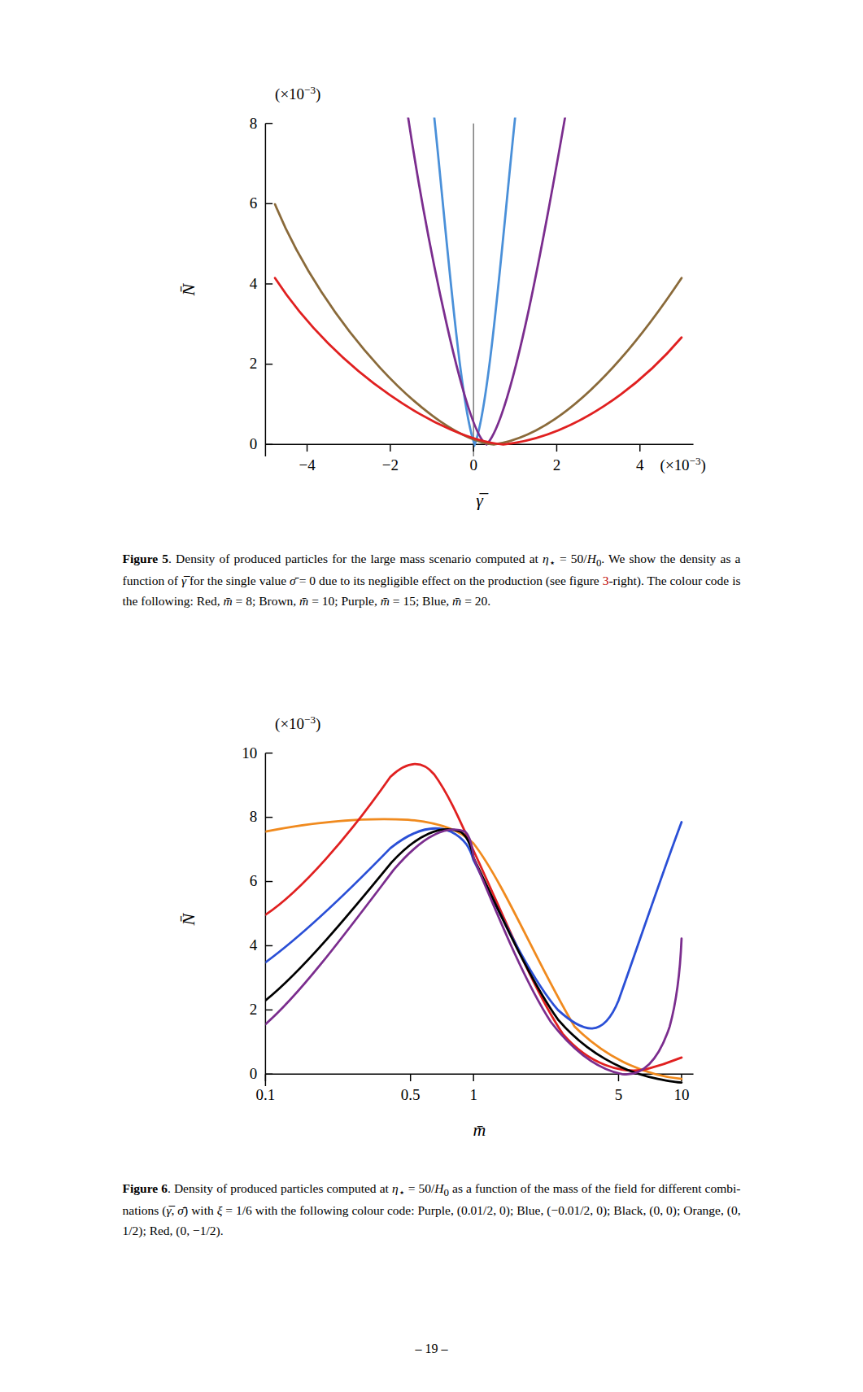Figure 5 plot: density of produced particles versus gamma-bar Four upward-opening curves (red, brown, purple, blue) showing N-bar as a function of gamma-bar, all with minima near gamma-bar equal to zero. 0 2 4 6 8 −4 −2 0 2 4 (×10−3) (×10−3) N̄ γ̅
Figure 5. Density of produced particles for the large mass scenario computed at η⋆ = 50/H0. We show the density as a function of γ̅ for the single value σ̄ = 0 due to its negligible effect on the production (see figure 3-right). The colour code is the following: Red, m̄ = 8; Brown, m̄ = 10; Purple, m̄ = 15; Blue, m̄ = 20.
Figure 6 plot: density of produced particles versus mass m-bar Five curves (purple, blue, black, orange, red) of N-bar versus m-bar on a logarithmic horizontal axis from 0.1 to 10, each peaking near m-bar of about 0.5 to 0.7 and then decreasing. 0 2 4 6 8 10 0.1 0.5 1 5 10 (×10−3) N̄ m̄
Figure 6. Density of produced particles computed at η⋆ = 50/H0 as a function of the mass of the field for different combinations (γ̅, σ̄) with ξ = 1/6 with the following colour code: Purple, (0.01/2, 0); Blue, (−0.01/2, 0); Black, (0, 0); Orange, (0, 1/2); Red, (0, −1/2).
– 19 –